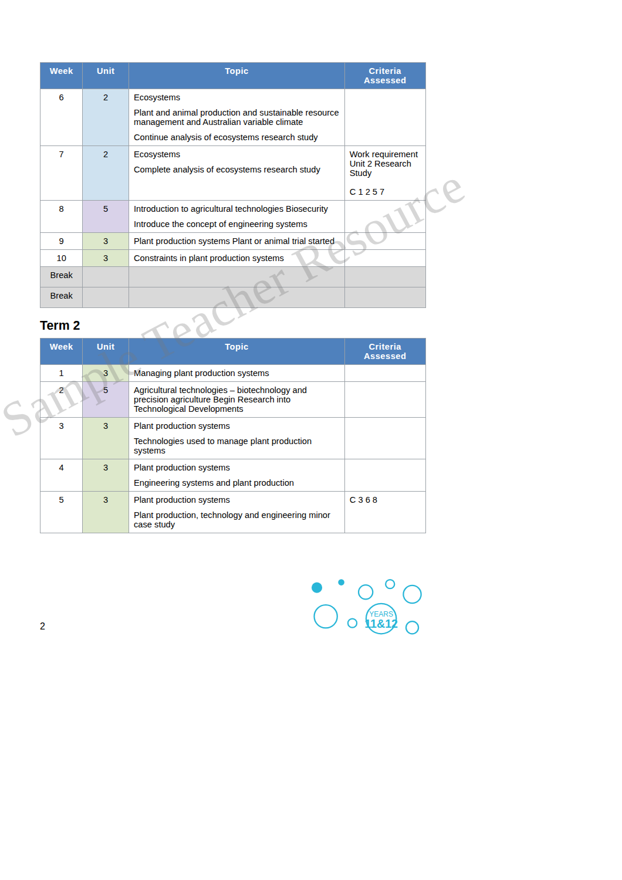Sample Teacher Resource
| Week | Unit | Topic | Criteria Assessed |
| --- | --- | --- | --- |
| 6 | 2 | Ecosystems Plant and animal production and sustainable resource management and Australian variable climate Continue analysis of ecosystems research study | |
| 7 | 2 | Ecosystems Complete analysis of ecosystems research study | Work requirement Unit 2 Research Study C 1 2 5 7 |
| 8 | 5 | Introduction to agricultural technologies Biosecurity Introduce the concept of engineering systems | |
| 9 | 3 | Plant production systems Plant or animal trial started | |
| 10 | 3 | Constraints in plant production systems | |
| Break | | | |
| Break | | | |
Term 2
| Week | Unit | Topic | Criteria Assessed |
| --- | --- | --- | --- |
| 1 | 3 | Managing plant production systems | |
| 2 | 5 | Agricultural technologies – biotechnology and precision agriculture Begin Research into Technological Developments | |
| 3 | 3 | Plant production systems Technologies used to manage plant production systems | |
| 4 | 3 | Plant production systems Engineering systems and plant production | |
| 5 | 3 | Plant production systems Plant production, technology and engineering minor case study | C 3 6 8 |
2
YEARS 11&12